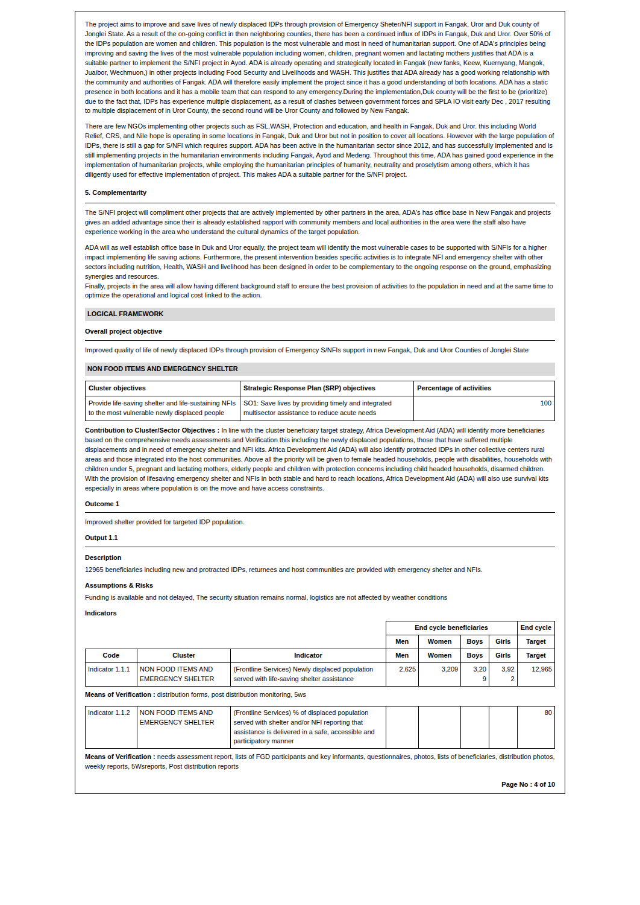The project aims to improve and save lives of newly displaced IDPs through provision of Emergency Sheter/NFI support in Fangak, Uror and Duk county of Jonglei State. As a result of the on-going conflict in then neighboring counties, there has been a continued influx of IDPs in Fangak, Duk and Uror. Over 50% of the IDPs population are women and children. This population is the most vulnerable and most in need of humanitarian support. One of ADA's principles being improving and saving the lives of the most vulnerable population including women, children, pregnant women and lactating mothers justifies that ADA is a suitable partner to implement the S/NFI project in Ayod. ADA is already operating and strategically located in Fangak (new fanks, Keew, Kuernyang, Mangok, Juaibor, Wechmuon,) in other projects including Food Security and Livelihoods and WASH. This justifies that ADA already has a good working relationship with the community and authorities of Fangak. ADA will therefore easily implement the project since it has a good understanding of both locations. ADA has a static presence in both locations and it has a mobile team that can respond to any emergency.During the implementation,Duk county will be the first to be (prioritize) due to the fact that, IDPs has experience multiple displacement, as a result of clashes between government forces and SPLA IO visit early Dec , 2017 resulting to multiple displacement of in Uror County, the second round will be Uror County and followed by New Fangak.
There are few NGOs implementing other projects such as FSL,WASH, Protection and education, and health in Fangak, Duk and Uror. this including World Relief, CRS, and Nile hope is operating in some locations in Fangak, Duk and Uror but not in position to cover all locations. However with the large population of IDPs, there is still a gap for S/NFI which requires support. ADA has been active in the humanitarian sector since 2012, and has successfully implemented and is still implementing projects in the humanitarian environments including Fangak, Ayod and Medeng. Throughout this time, ADA has gained good experience in the implementation of humanitarian projects, while employing the humanitarian principles of humanity, neutrality and proselytism among others, which it has diligently used for effective implementation of project. This makes ADA a suitable partner for the S/NFI project.
5. Complementarity
The S/NFI project will compliment other projects that are actively implemented by other partners in the area, ADA's has office base in New Fangak and projects gives an added advantage since their is already established rapport with community members and local authorities in the area were the staff also have experience working in the area who understand the cultural dynamics of the target population.
ADA will as well establish office base in Duk and Uror equally, the project team will identify the most vulnerable cases to be supported with S/NFIs for a higher impact implementing life saving actions. Furthermore, the present intervention besides specific activities is to integrate NFI and emergency shelter with other sectors including nutrition, Health, WASH and livelihood has been designed in order to be complementary to the ongoing response on the ground, emphasizing synergies and resources.
Finally, projects in the area will allow having different background staff to ensure the best provision of activities to the population in need and at the same time to optimize the operational and logical cost linked to the action.
LOGICAL FRAMEWORK
Overall project objective
Improved quality of life of newly displaced IDPs through provision of Emergency S/NFIs support in new Fangak, Duk and Uror Counties of Jonglei State
NON FOOD ITEMS AND EMERGENCY SHELTER
| Cluster objectives | Strategic Response Plan (SRP) objectives | Percentage of activities |
| --- | --- | --- |
| Provide life-saving shelter and life-sustaining NFIs to the most vulnerable newly displaced people | SO1: Save lives by providing timely and integrated multisector assistance to reduce acute needs | 100 |
Contribution to Cluster/Sector Objectives : In line with the cluster beneficiary target strategy, Africa Development Aid (ADA) will identify more beneficiaries based on the comprehensive needs assessments and Verification this including the newly displaced populations, those that have suffered multiple displacements and in need of emergency shelter and NFI kits. Africa Development Aid (ADA) will also identify protracted IDPs in other collective centers rural areas and those integrated into the host communities. Above all the priority will be given to female headed households, people with disabilities, households with children under 5, pregnant and lactating mothers, elderly people and children with protection concerns including child headed households, disarmed children. With the provision of lifesaving emergency shelter and NFIs in both stable and hard to reach locations, Africa Development Aid (ADA) will also use survival kits especially in areas where population is on the move and have access constraints.
Outcome 1
Improved shelter provided for targeted IDP population.
Output 1.1
Description
12965 beneficiaries including new and protracted IDPs, returnees and host communities are provided with emergency shelter and NFIs.
Assumptions & Risks
Funding is available and not delayed, The security situation remains normal, logistics are not affected by weather conditions
Indicators
| | | | End cycle beneficiaries | End cycle |
| Men | Women | Boys | Girls | Target |
| Code | Cluster | Indicator | Men | Women | Boys | Girls | Target |
| Indicator 1.1.1 | NON FOOD ITEMS AND EMERGENCY SHELTER | (Frontline Services) Newly displaced population served with life-saving shelter assistance | 2,625 | 3,209 | 3,20 9 | 3,92 2 | 12,965 |
Means of Verification : distribution forms, post distribution monitoring, 5ws
| Indicator 1.1.2 | NON FOOD ITEMS AND EMERGENCY SHELTER | (Frontline Services) % of displaced population served with shelter and/or NFI reporting that assistance is delivered in a safe, accessible and participatory manner | | | | | 80 |
Means of Verification : needs assessment report, lists of FGD participants and key informants, questionnaires, photos, lists of beneficiaries, distribution photos, weekly reports, 5Wsreports, Post distribution reports
Page No : 4 of 10